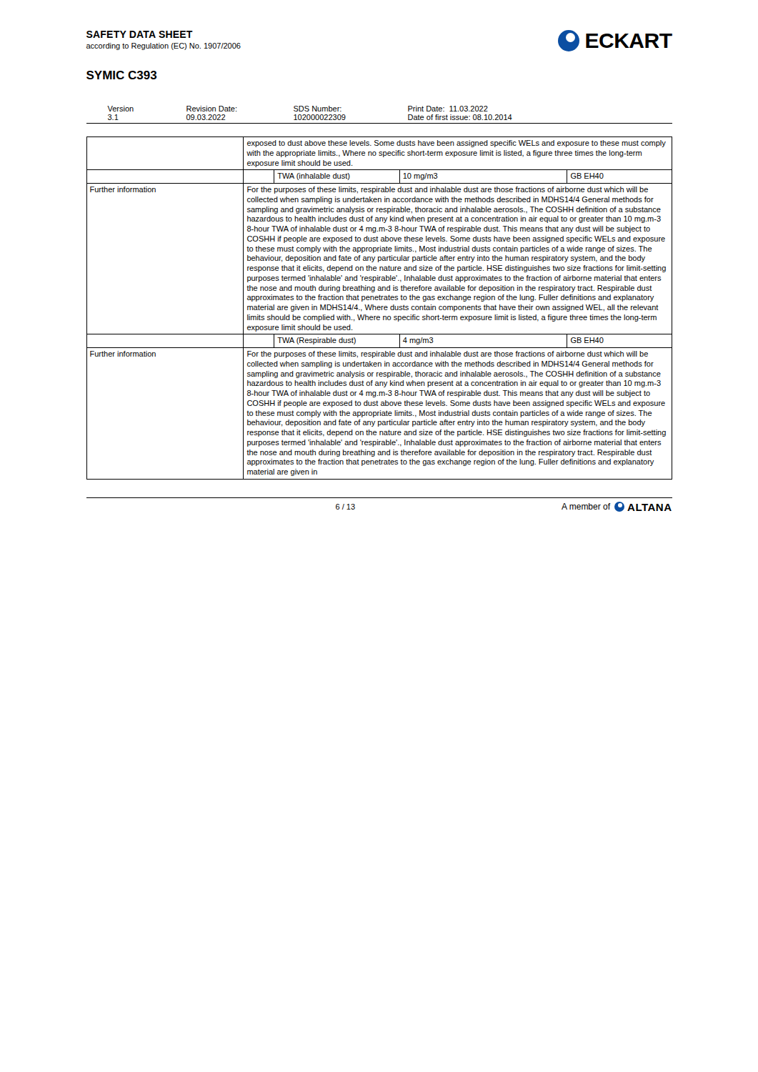SAFETY DATA SHEET
according to Regulation (EC) No. 1907/2006
ECKART
SYMIC C393
Version 3.1
Revision Date: 09.03.2022
SDS Number: 102000022309
Print Date: 11.03.2022 Date of first issue: 08.10.2014
| | exposed to dust above these levels. Some dusts have been assigned specific WELs and exposure to these must comply with the appropriate limits., Where no specific short-term exposure limit is listed, a figure three times the long-term exposure limit should be used. |
| | | TWA (inhalable dust) | 10 mg/m3 | GB EH40 |
| Further information | For the purposes of these limits, respirable dust and inhalable dust are those fractions of airborne dust which will be collected when sampling is undertaken in accordance with the methods described in MDHS14/4 General methods for sampling and gravimetric analysis or respirable, thoracic and inhalable aerosols., The COSHH definition of a substance hazardous to health includes dust of any kind when present at a concentration in air equal to or greater than 10 mg.m-3 8-hour TWA of inhalable dust or 4 mg.m-3 8-hour TWA of respirable dust. This means that any dust will be subject to COSHH if people are exposed to dust above these levels. Some dusts have been assigned specific WELs and exposure to these must comply with the appropriate limits., Most industrial dusts contain particles of a wide range of sizes. The behaviour, deposition and fate of any particular particle after entry into the human respiratory system, and the body response that it elicits, depend on the nature and size of the particle. HSE distinguishes two size fractions for limit-setting purposes termed 'inhalable' and 'respirable'., Inhalable dust approximates to the fraction of airborne material that enters the nose and mouth during breathing and is therefore available for deposition in the respiratory tract. Respirable dust approximates to the fraction that penetrates to the gas exchange region of the lung. Fuller definitions and explanatory material are given in MDHS14/4., Where dusts contain components that have their own assigned WEL, all the relevant limits should be complied with., Where no specific short-term exposure limit is listed, a figure three times the long-term exposure limit should be used. |
| | | TWA (Respirable dust) | 4 mg/m3 | GB EH40 |
| Further information | For the purposes of these limits, respirable dust and inhalable dust are those fractions of airborne dust which will be collected when sampling is undertaken in accordance with the methods described in MDHS14/4 General methods for sampling and gravimetric analysis or respirable, thoracic and inhalable aerosols., The COSHH definition of a substance hazardous to health includes dust of any kind when present at a concentration in air equal to or greater than 10 mg.m-3 8-hour TWA of inhalable dust or 4 mg.m-3 8-hour TWA of respirable dust. This means that any dust will be subject to COSHH if people are exposed to dust above these levels. Some dusts have been assigned specific WELs and exposure to these must comply with the appropriate limits., Most industrial dusts contain particles of a wide range of sizes. The behaviour, deposition and fate of any particular particle after entry into the human respiratory system, and the body response that it elicits, depend on the nature and size of the particle. HSE distinguishes two size fractions for limit-setting purposes termed 'inhalable' and 'respirable'., Inhalable dust approximates to the fraction of airborne material that enters the nose and mouth during breathing and is therefore available for deposition in the respiratory tract. Respirable dust approximates to the fraction that penetrates to the gas exchange region of the lung. Fuller definitions and explanatory material are given in |
6 / 13
A member of ALTANA